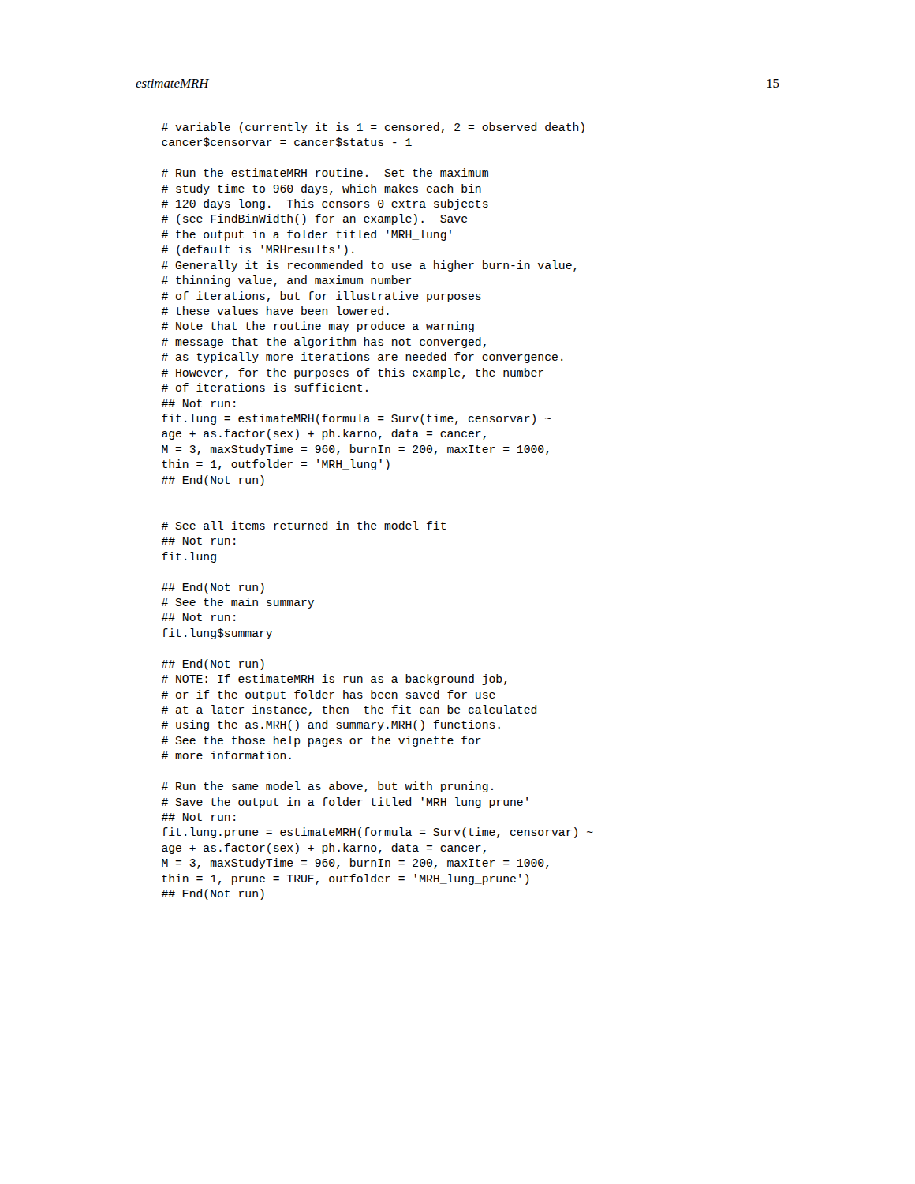estimateMRH 15
# variable (currently it is 1 = censored, 2 = observed death)
cancer$censorvar = cancer$status - 1

# Run the estimateMRH routine.  Set the maximum
# study time to 960 days, which makes each bin
# 120 days long.  This censors 0 extra subjects
# (see FindBinWidth() for an example).  Save
# the output in a folder titled 'MRH_lung'
# (default is 'MRHresults').
# Generally it is recommended to use a higher burn-in value,
# thinning value, and maximum number
# of iterations, but for illustrative purposes
# these values have been lowered.
# Note that the routine may produce a warning
# message that the algorithm has not converged,
# as typically more iterations are needed for convergence.
# However, for the purposes of this example, the number
# of iterations is sufficient.
## Not run:
fit.lung = estimateMRH(formula = Surv(time, censorvar) ~
age + as.factor(sex) + ph.karno, data = cancer,
M = 3, maxStudyTime = 960, burnIn = 200, maxIter = 1000,
thin = 1, outfolder = 'MRH_lung')
## End(Not run)


# See all items returned in the model fit
## Not run:
fit.lung

## End(Not run)
# See the main summary
## Not run:
fit.lung$summary

## End(Not run)
# NOTE: If estimateMRH is run as a background job,
# or if the output folder has been saved for use
# at a later instance, then  the fit can be calculated
# using the as.MRH() and summary.MRH() functions.
# See the those help pages or the vignette for
# more information.

# Run the same model as above, but with pruning.
# Save the output in a folder titled 'MRH_lung_prune'
## Not run:
fit.lung.prune = estimateMRH(formula = Surv(time, censorvar) ~
age + as.factor(sex) + ph.karno, data = cancer,
M = 3, maxStudyTime = 960, burnIn = 200, maxIter = 1000,
thin = 1, prune = TRUE, outfolder = 'MRH_lung_prune')
## End(Not run)